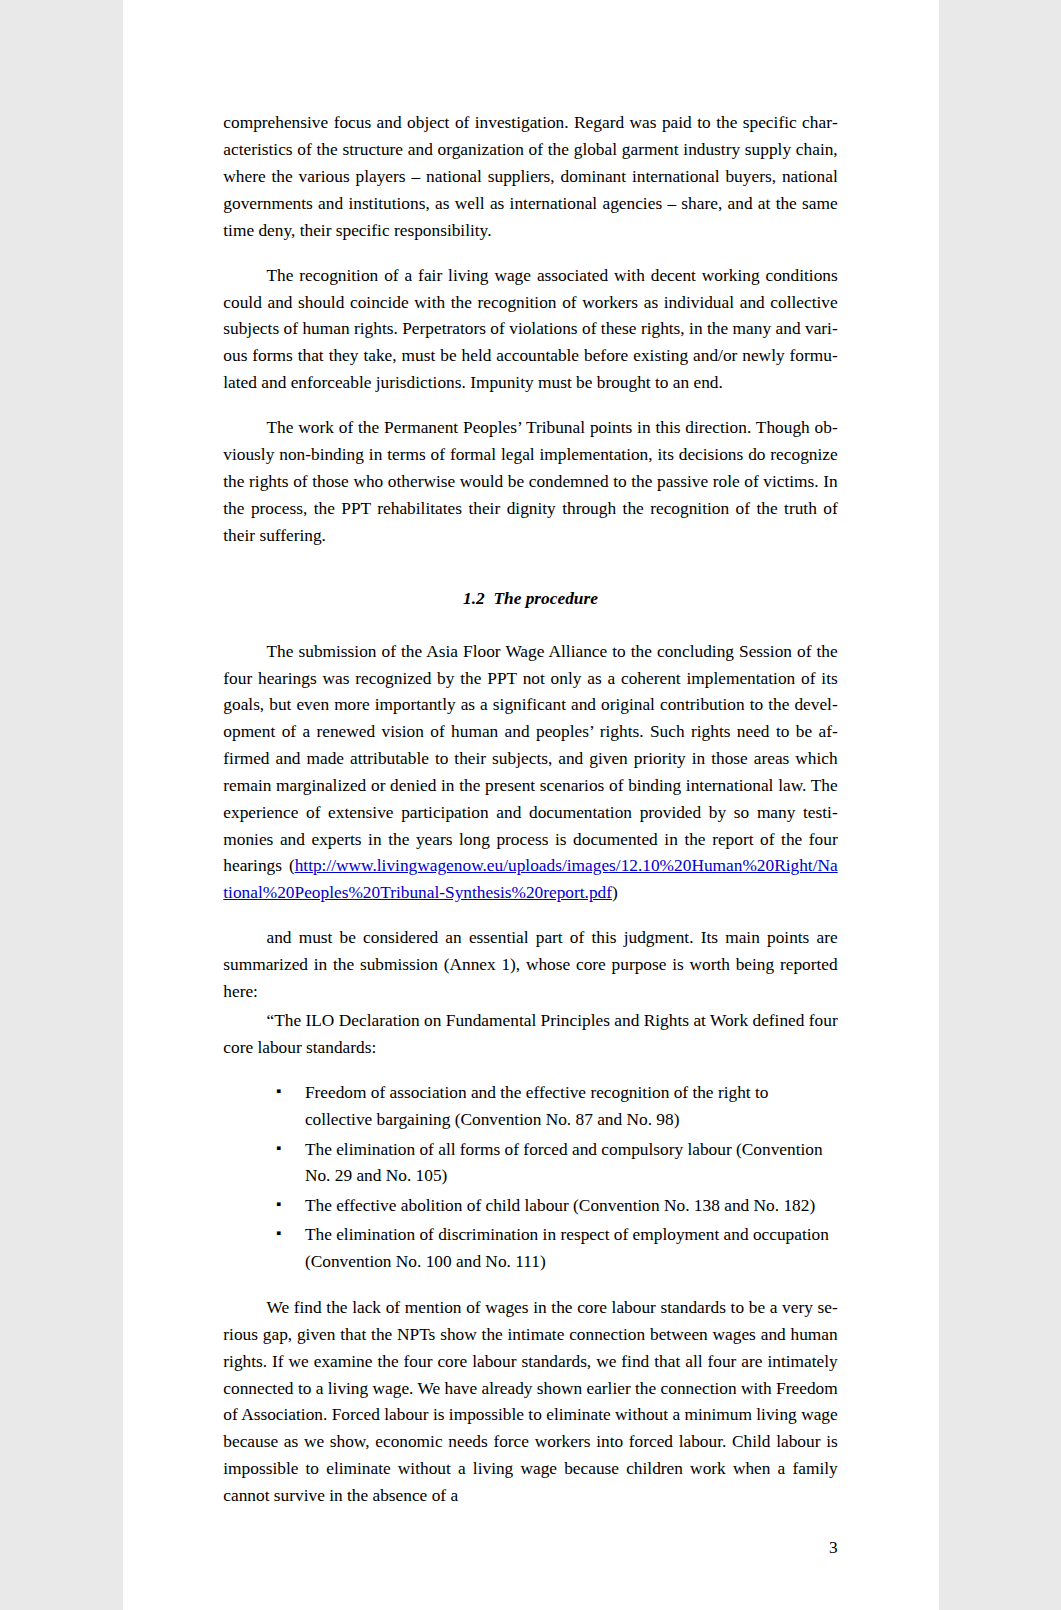comprehensive focus and object of investigation. Regard was paid to the specific characteristics of the structure and organization of the global garment industry supply chain, where the various players – national suppliers, dominant international buyers, national governments and institutions, as well as international agencies – share, and at the same time deny, their specific responsibility.
The recognition of a fair living wage associated with decent working conditions could and should coincide with the recognition of workers as individual and collective subjects of human rights. Perpetrators of violations of these rights, in the many and various forms that they take, must be held accountable before existing and/or newly formulated and enforceable jurisdictions. Impunity must be brought to an end.
The work of the Permanent Peoples’ Tribunal points in this direction. Though obviously non-binding in terms of formal legal implementation, its decisions do recognize the rights of those who otherwise would be condemned to the passive role of victims. In the process, the PPT rehabilitates their dignity through the recognition of the truth of their suffering.
1.2 The procedure
The submission of the Asia Floor Wage Alliance to the concluding Session of the four hearings was recognized by the PPT not only as a coherent implementation of its goals, but even more importantly as a significant and original contribution to the development of a renewed vision of human and peoples’ rights. Such rights need to be affirmed and made attributable to their subjects, and given priority in those areas which remain marginalized or denied in the present scenarios of binding international law. The experience of extensive participation and documentation provided by so many testimonies and experts in the years long process is documented in the report of the four hearings (http://www.livingwagenow.eu/uploads/images/12.10%20Human%20Right/National%20Peoples%20Tribunal-Synthesis%20report.pdf)
and must be considered an essential part of this judgment. Its main points are summarized in the submission (Annex 1), whose core purpose is worth being reported here:
“The ILO Declaration on Fundamental Principles and Rights at Work defined four core labour standards:
Freedom of association and the effective recognition of the right to collective bargaining (Convention No. 87 and No. 98)
The elimination of all forms of forced and compulsory labour (Convention No. 29 and No. 105)
The effective abolition of child labour (Convention No. 138 and No. 182)
The elimination of discrimination in respect of employment and occupation (Convention No. 100 and No. 111)
We find the lack of mention of wages in the core labour standards to be a very serious gap, given that the NPTs show the intimate connection between wages and human rights. If we examine the four core labour standards, we find that all four are intimately connected to a living wage. We have already shown earlier the connection with Freedom of Association. Forced labour is impossible to eliminate without a minimum living wage because as we show, economic needs force workers into forced labour. Child labour is impossible to eliminate without a living wage because children work when a family cannot survive in the absence of a
3